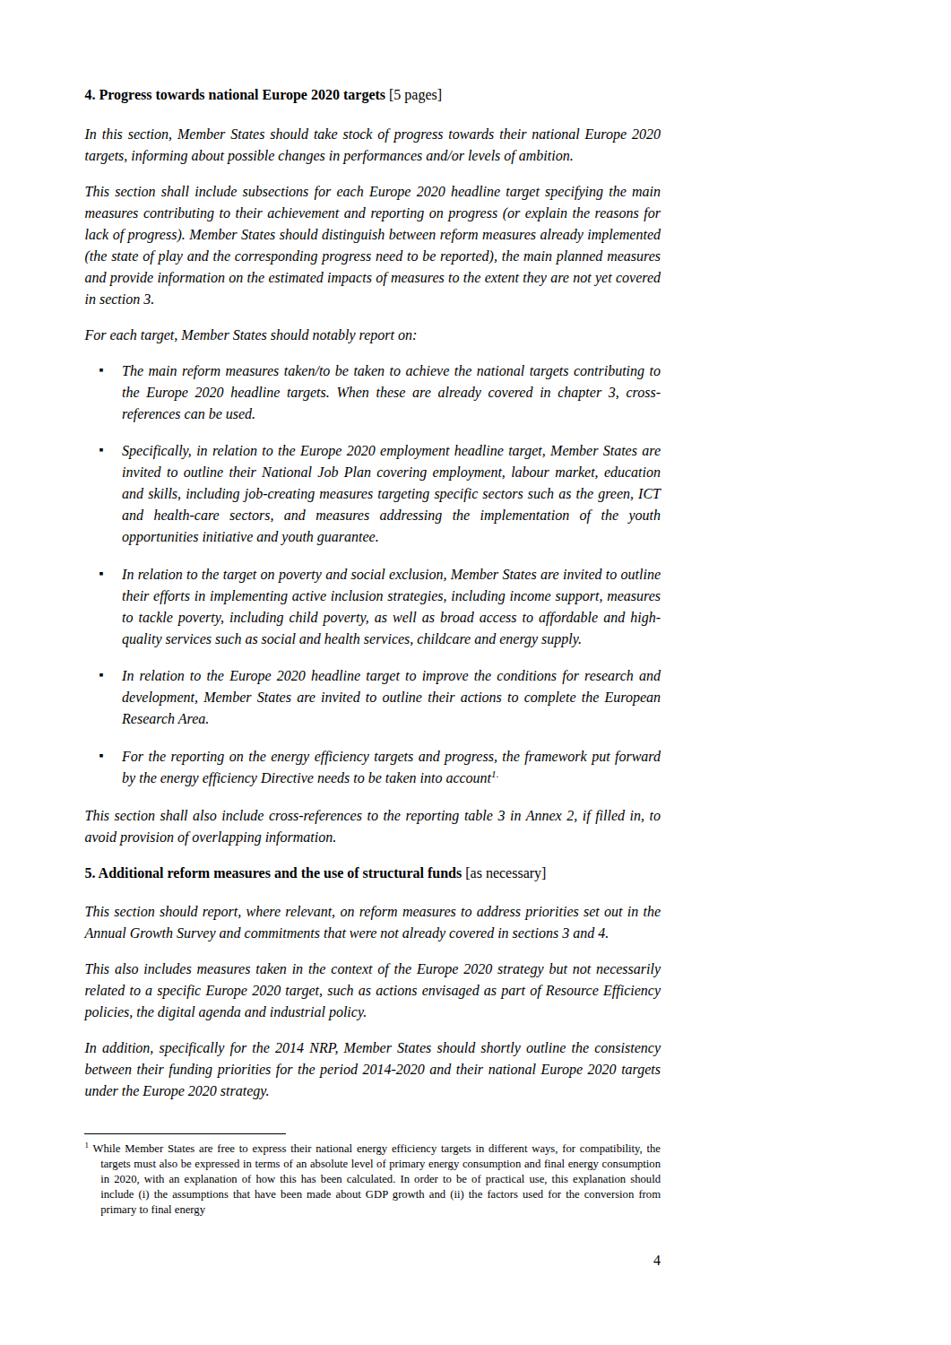4. Progress towards national Europe 2020 targets [5 pages]
In this section, Member States should take stock of progress towards their national Europe 2020 targets, informing about possible changes in performances and/or levels of ambition.
This section shall include subsections for each Europe 2020 headline target specifying the main measures contributing to their achievement and reporting on progress (or explain the reasons for lack of progress). Member States should distinguish between reform measures already implemented (the state of play and the corresponding progress need to be reported), the main planned measures and provide information on the estimated impacts of measures to the extent they are not yet covered in section 3.
For each target, Member States should notably report on:
The main reform measures taken/to be taken to achieve the national targets contributing to the Europe 2020 headline targets. When these are already covered in chapter 3, cross-references can be used.
Specifically, in relation to the Europe 2020 employment headline target, Member States are invited to outline their National Job Plan covering employment, labour market, education and skills, including job-creating measures targeting specific sectors such as the green, ICT and health-care sectors, and measures addressing the implementation of the youth opportunities initiative and youth guarantee.
In relation to the target on poverty and social exclusion, Member States are invited to outline their efforts in implementing active inclusion strategies, including income support, measures to tackle poverty, including child poverty, as well as broad access to affordable and high-quality services such as social and health services, childcare and energy supply.
In relation to the Europe 2020 headline target to improve the conditions for research and development, Member States are invited to outline their actions to complete the European Research Area.
For the reporting on the energy efficiency targets and progress, the framework put forward by the energy efficiency Directive needs to be taken into account1.
This section shall also include cross-references to the reporting table 3 in Annex 2, if filled in, to avoid provision of overlapping information.
5. Additional reform measures and the use of structural funds [as necessary]
This section should report, where relevant, on reform measures to address priorities set out in the Annual Growth Survey and commitments that were not already covered in sections 3 and 4.
This also includes measures taken in the context of the Europe 2020 strategy but not necessarily related to a specific Europe 2020 target, such as actions envisaged as part of Resource Efficiency policies, the digital agenda and industrial policy.
In addition, specifically for the 2014 NRP, Member States should shortly outline the consistency between their funding priorities for the period 2014-2020 and their national Europe 2020 targets under the Europe 2020 strategy.
1 While Member States are free to express their national energy efficiency targets in different ways, for compatibility, the targets must also be expressed in terms of an absolute level of primary energy consumption and final energy consumption in 2020, with an explanation of how this has been calculated. In order to be of practical use, this explanation should include (i) the assumptions that have been made about GDP growth and (ii) the factors used for the conversion from primary to final energy
4